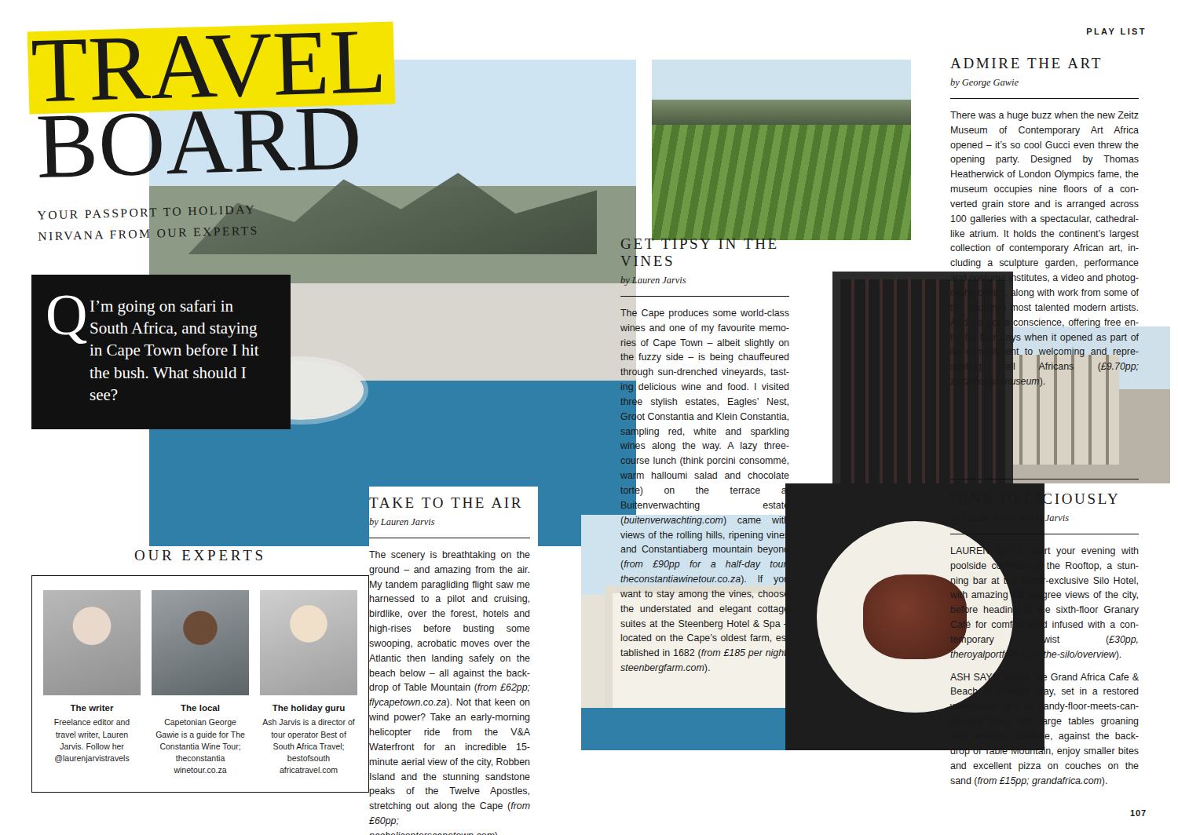Play List
TRAVEL BOARD
Your passport to holiday nirvana from our experts
Q
I’m going on safari in South Africa, and staying in Cape Town before I hit the bush. What should I see?
OUR EXPERTS
The writer
Freelance editor and travel writer, Lauren Jarvis. Follow her @laurenjarvistravels
The local
Capetonian George Gawie is a guide for The Constantia Wine Tour; theconstantia winetour.co.za
The holiday guru
Ash Jarvis is a director of tour operator Best of South Africa Travel; bestofsouth africatravel.com
Aerial view of Cape Town with Table Mountain and the stadium
Rows of vines in a Cape winelands vineyard
Shelves of red wine bottles in a cellar
The Zeitz Museum of Contemporary Art Africa exterior
White poolside cabana with sea view
Plated restaurant dish being cut with knife and fork
Take to the Air
by Lauren Jarvis
The scenery is breathtaking on the ground – and amazing from the air. My tandem paragliding flight saw me harnessed to a pilot and cruising, birdlike, over the forest, hotels and high-rises before busting some swooping, acrobatic moves over the Atlantic then landing safely on the beach below – all against the backdrop of Table Mountain (from £62pp; flycapetown.co.za). Not that keen on wind power? Take an early-morning helicopter ride from the V&A Waterfront for an incredible 15-minute aerial view of the city, Robben Island and the stunning sandstone peaks of the Twelve Apostles, stretching out along the Cape (from £60pp; nachelicopterscapetown.com).
Get Tipsy in the Vines
by Lauren Jarvis
The Cape produces some world-class wines and one of my favourite memories of Cape Town – albeit slightly on the fuzzy side – is being chauffeured through sun-drenched vineyards, tasting delicious wine and food. I visited three stylish estates, Eagles’ Nest, Groot Constantia and Klein Constantia, sampling red, white and sparkling wines along the way. A lazy three-course lunch (think porcini consommé, warm halloumi salad and chocolate torte) on the terrace at Buitenverwachting estate (buitenverwachting.com) came with views of the rolling hills, ripening vines and Constantiaberg mountain beyond (from £90pp for a half-day tour; theconstantiawinetour.co.za). If you want to stay among the vines, choose the understated and elegant cottage suites at the Steenberg Hotel & Spa – located on the Cape’s oldest farm, established in 1682 (from £185 per night; steenbergfarm.com).
Admire the Art
by George Gawie
There was a huge buzz when the new Zeitz Museum of Contemporary Art Africa opened – it’s so cool Gucci even threw the opening party. Designed by Thomas Heatherwick of London Olympics fame, the museum occupies nine floors of a converted grain store and is arranged across 100 galleries with a spectacular, cathedral-like atrium. It holds the continent’s largest collection of contemporary African art, including a sculpture garden, performance and costume institutes, a video and photography centre, along with work from some of the country’s most talented modern artists. And it’s got a conscience, offering free entry for four days when it opened as part of its commitment to welcoming and representing all Africans (£9.70pp; zeitzmocaa.museum).
Dine Deliciously
by Lauren Jarvis & Ash Jarvis
LAUREN SAYS: Start your evening with poolside cocktails at the Rooftop, a stunning bar at the super-exclusive Silo Hotel, with amazing 360-degree views of the city, before heading to the sixth-floor Granary Café for comfort food infused with a contemporary twist (£30pp, theroyalportfolio.com/the-silo/overview).
ASH SAYS: Inside the Grand Africa Cafe & Beach in Granger Bay, set in a restored warehouse, it’s all sandy-floor-meets-candelabra chic, with large tables groaning with seafood. Outside, against the backdrop of Table Mountain, enjoy smaller bites and excellent pizza on couches on the sand (from £15pp; grandafrica.com).
107